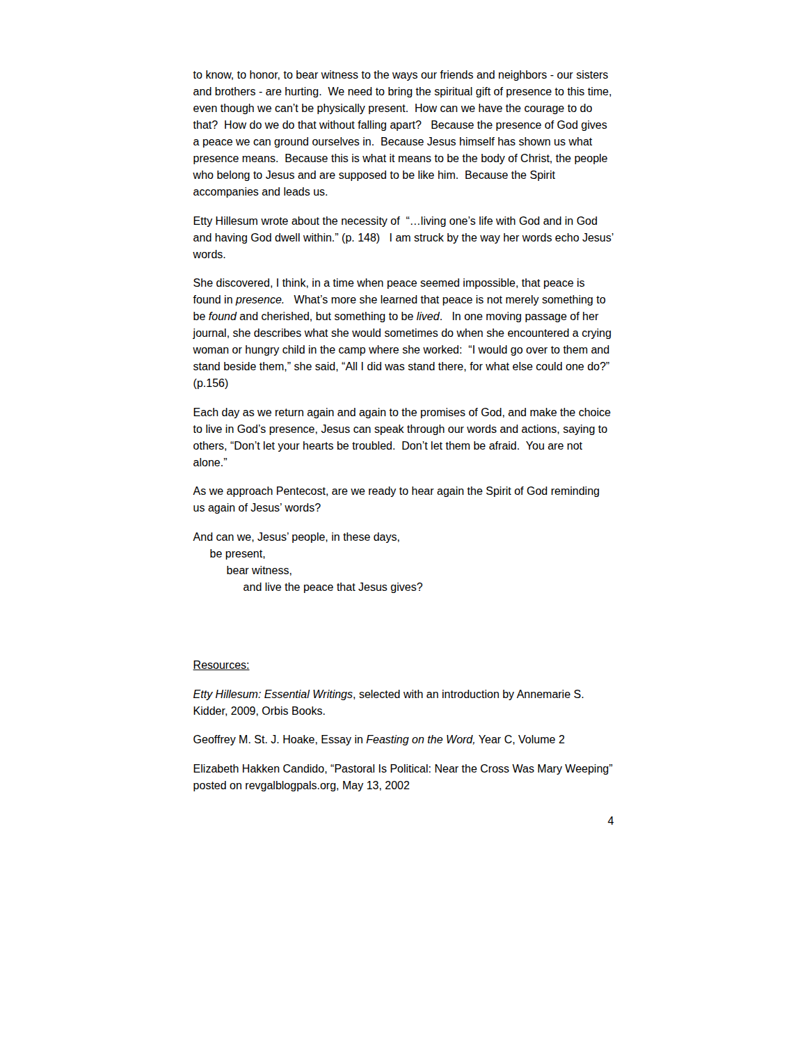to know, to honor, to bear witness to the ways our friends and neighbors - our sisters and brothers - are hurting. We need to bring the spiritual gift of presence to this time, even though we can’t be physically present. How can we have the courage to do that? How do we do that without falling apart? Because the presence of God gives a peace we can ground ourselves in. Because Jesus himself has shown us what presence means. Because this is what it means to be the body of Christ, the people who belong to Jesus and are supposed to be like him. Because the Spirit accompanies and leads us.
Etty Hillesum wrote about the necessity of “…living one’s life with God and in God and having God dwell within.” (p. 148) I am struck by the way her words echo Jesus’ words.
She discovered, I think, in a time when peace seemed impossible, that peace is found in presence. What’s more she learned that peace is not merely something to be found and cherished, but something to be lived. In one moving passage of her journal, she describes what she would sometimes do when she encountered a crying woman or hungry child in the camp where she worked: “I would go over to them and stand beside them,” she said, “All I did was stand there, for what else could one do?” (p.156)
Each day as we return again and again to the promises of God, and make the choice to live in God’s presence, Jesus can speak through our words and actions, saying to others, “Don’t let your hearts be troubled. Don’t let them be afraid. You are not alone.”
As we approach Pentecost, are we ready to hear again the Spirit of God reminding us again of Jesus’ words?
And can we, Jesus’ people, in these days,
be present,
bear witness,
and live the peace that Jesus gives?
Resources:
Etty Hillesum: Essential Writings, selected with an introduction by Annemarie S. Kidder, 2009, Orbis Books.
Geoffrey M. St. J. Hoake, Essay in Feasting on the Word, Year C, Volume 2
Elizabeth Hakken Candido, “Pastoral Is Political: Near the Cross Was Mary Weeping” posted on revgalblogpals.org, May 13, 2002
4